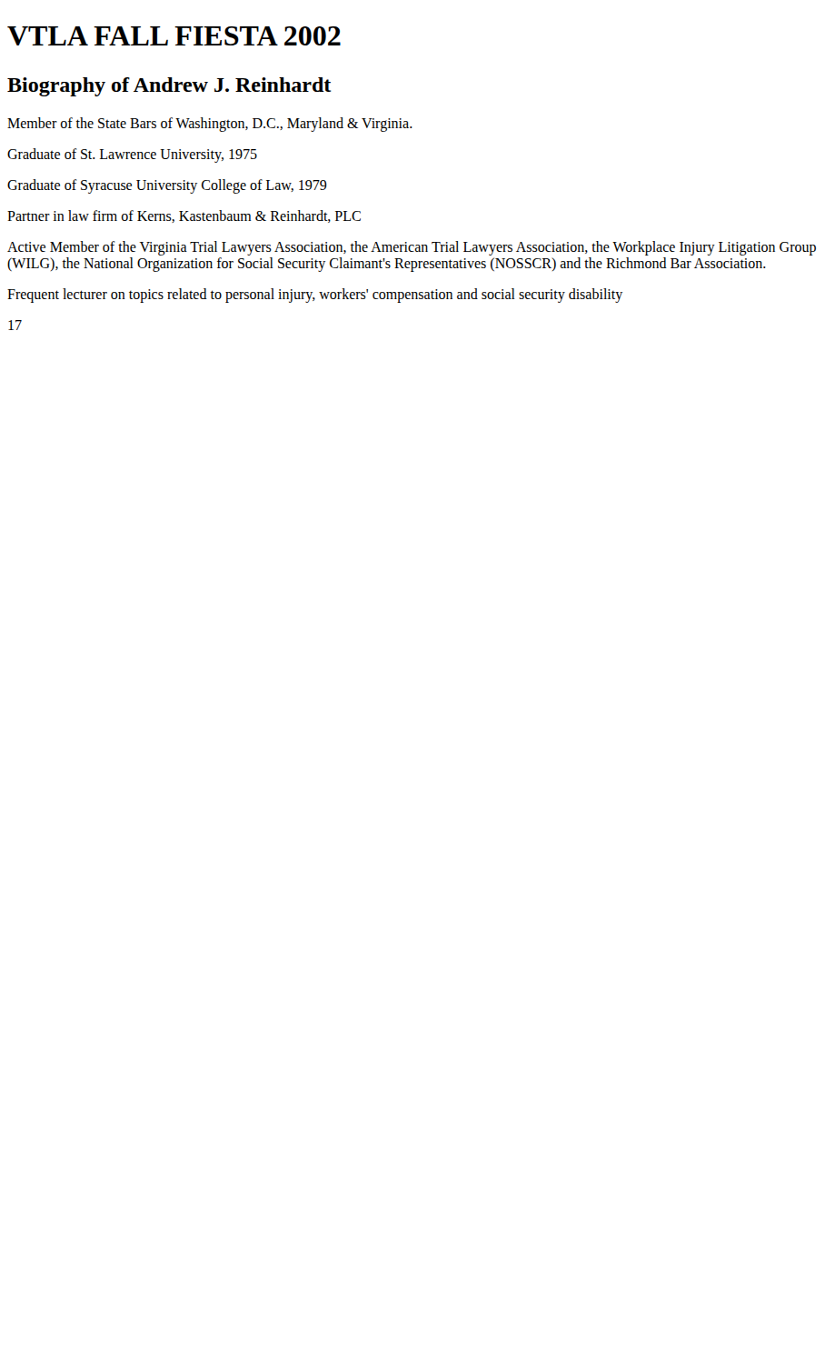VTLA FALL FIESTA 2002
Biography of Andrew J. Reinhardt
Member of the State Bars of Washington, D.C., Maryland & Virginia.
Graduate of St. Lawrence University, 1975
Graduate of Syracuse University College of Law, 1979
Partner in law firm of Kerns, Kastenbaum & Reinhardt, PLC
Active Member of the Virginia Trial Lawyers Association, the American Trial Lawyers Association, the Workplace Injury Litigation Group (WILG), the National Organization for Social Security Claimant's Representatives (NOSSCR) and the Richmond Bar Association.
Frequent lecturer on topics related to personal injury, workers' compensation and social security disability
17